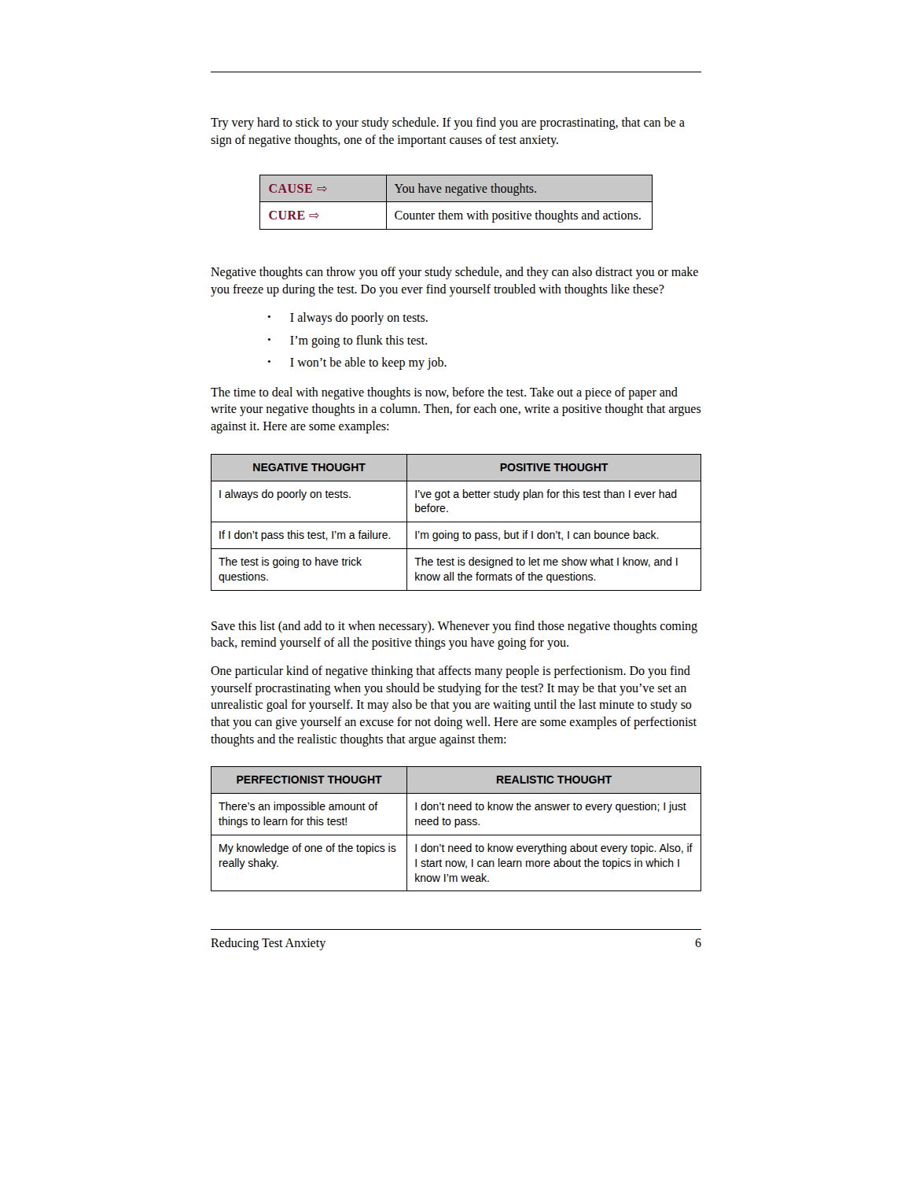Try very hard to stick to your study schedule. If you find you are procrastinating, that can be a sign of negative thoughts, one of the important causes of test anxiety.
| CAUSE ⇨ | You have negative thoughts. |
| CURE ⇨ | Counter them with positive thoughts and actions. |
Negative thoughts can throw you off your study schedule, and they can also distract you or make you freeze up during the test. Do you ever find yourself troubled with thoughts like these?
I always do poorly on tests.
I’m going to flunk this test.
I won’t be able to keep my job.
The time to deal with negative thoughts is now, before the test. Take out a piece of paper and write your negative thoughts in a column. Then, for each one, write a positive thought that argues against it. Here are some examples:
| NEGATIVE THOUGHT | POSITIVE THOUGHT |
| --- | --- |
| I always do poorly on tests. | I’ve got a better study plan for this test than I ever had before. |
| If I don’t pass this test, I’m a failure. | I’m going to pass, but if I don’t, I can bounce back. |
| The test is going to have trick questions. | The test is designed to let me show what I know, and I know all the formats of the questions. |
Save this list (and add to it when necessary). Whenever you find those negative thoughts coming back, remind yourself of all the positive things you have going for you.
One particular kind of negative thinking that affects many people is perfectionism. Do you find yourself procrastinating when you should be studying for the test? It may be that you’ve set an unrealistic goal for yourself. It may also be that you are waiting until the last minute to study so that you can give yourself an excuse for not doing well. Here are some examples of perfectionist thoughts and the realistic thoughts that argue against them:
| PERFECTIONIST THOUGHT | REALISTIC THOUGHT |
| --- | --- |
| There’s an impossible amount of things to learn for this test! | I don’t need to know the answer to every question; I just need to pass. |
| My knowledge of one of the topics is really shaky. | I don’t need to know everything about every topic. Also, if I start now, I can learn more about the topics in which I know I’m weak. |
Reducing Test Anxiety 6